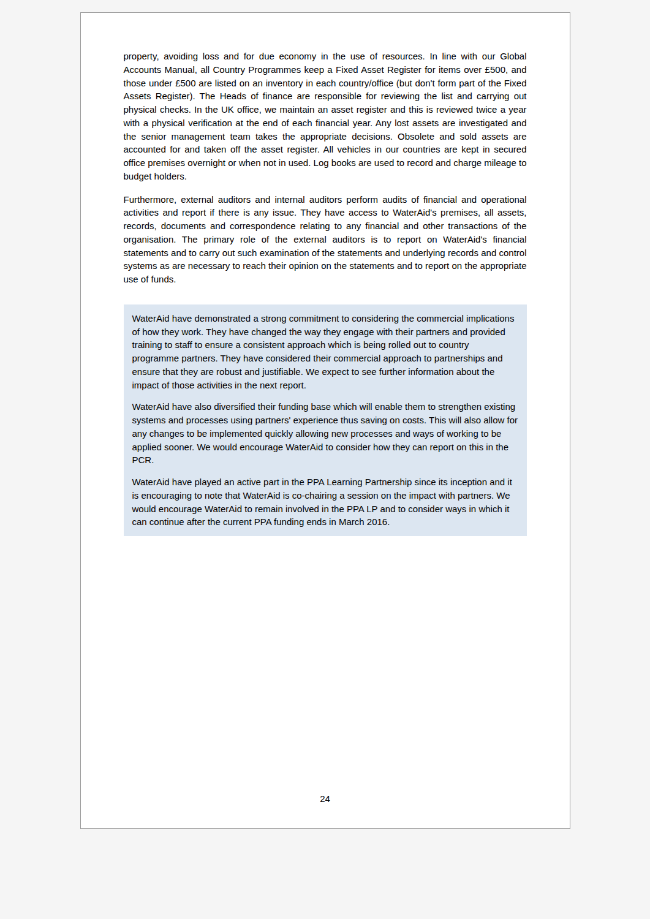property, avoiding loss and for due economy in the use of resources. In line with our Global Accounts Manual, all Country Programmes keep a Fixed Asset Register for items over £500, and those under £500 are listed on an inventory in each country/office (but don't form part of the Fixed Assets Register). The Heads of finance are responsible for reviewing the list and carrying out physical checks. In the UK office, we maintain an asset register and this is reviewed twice a year with a physical verification at the end of each financial year. Any lost assets are investigated and the senior management team takes the appropriate decisions. Obsolete and sold assets are accounted for and taken off the asset register. All vehicles in our countries are kept in secured office premises overnight or when not in used. Log books are used to record and charge mileage to budget holders.
Furthermore, external auditors and internal auditors perform audits of financial and operational activities and report if there is any issue. They have access to WaterAid's premises, all assets, records, documents and correspondence relating to any financial and other transactions of the organisation. The primary role of the external auditors is to report on WaterAid's financial statements and to carry out such examination of the statements and underlying records and control systems as are necessary to reach their opinion on the statements and to report on the appropriate use of funds.
WaterAid have demonstrated a strong commitment to considering the commercial implications of how they work. They have changed the way they engage with their partners and provided training to staff to ensure a consistent approach which is being rolled out to country programme partners. They have considered their commercial approach to partnerships and ensure that they are robust and justifiable. We expect to see further information about the impact of those activities in the next report.
WaterAid have also diversified their funding base which will enable them to strengthen existing systems and processes using partners' experience thus saving on costs. This will also allow for any changes to be implemented quickly allowing new processes and ways of working to be applied sooner. We would encourage WaterAid to consider how they can report on this in the PCR.
WaterAid have played an active part in the PPA Learning Partnership since its inception and it is encouraging to note that WaterAid is co-chairing a session on the impact with partners. We would encourage WaterAid to remain involved in the PPA LP and to consider ways in which it can continue after the current PPA funding ends in March 2016.
24